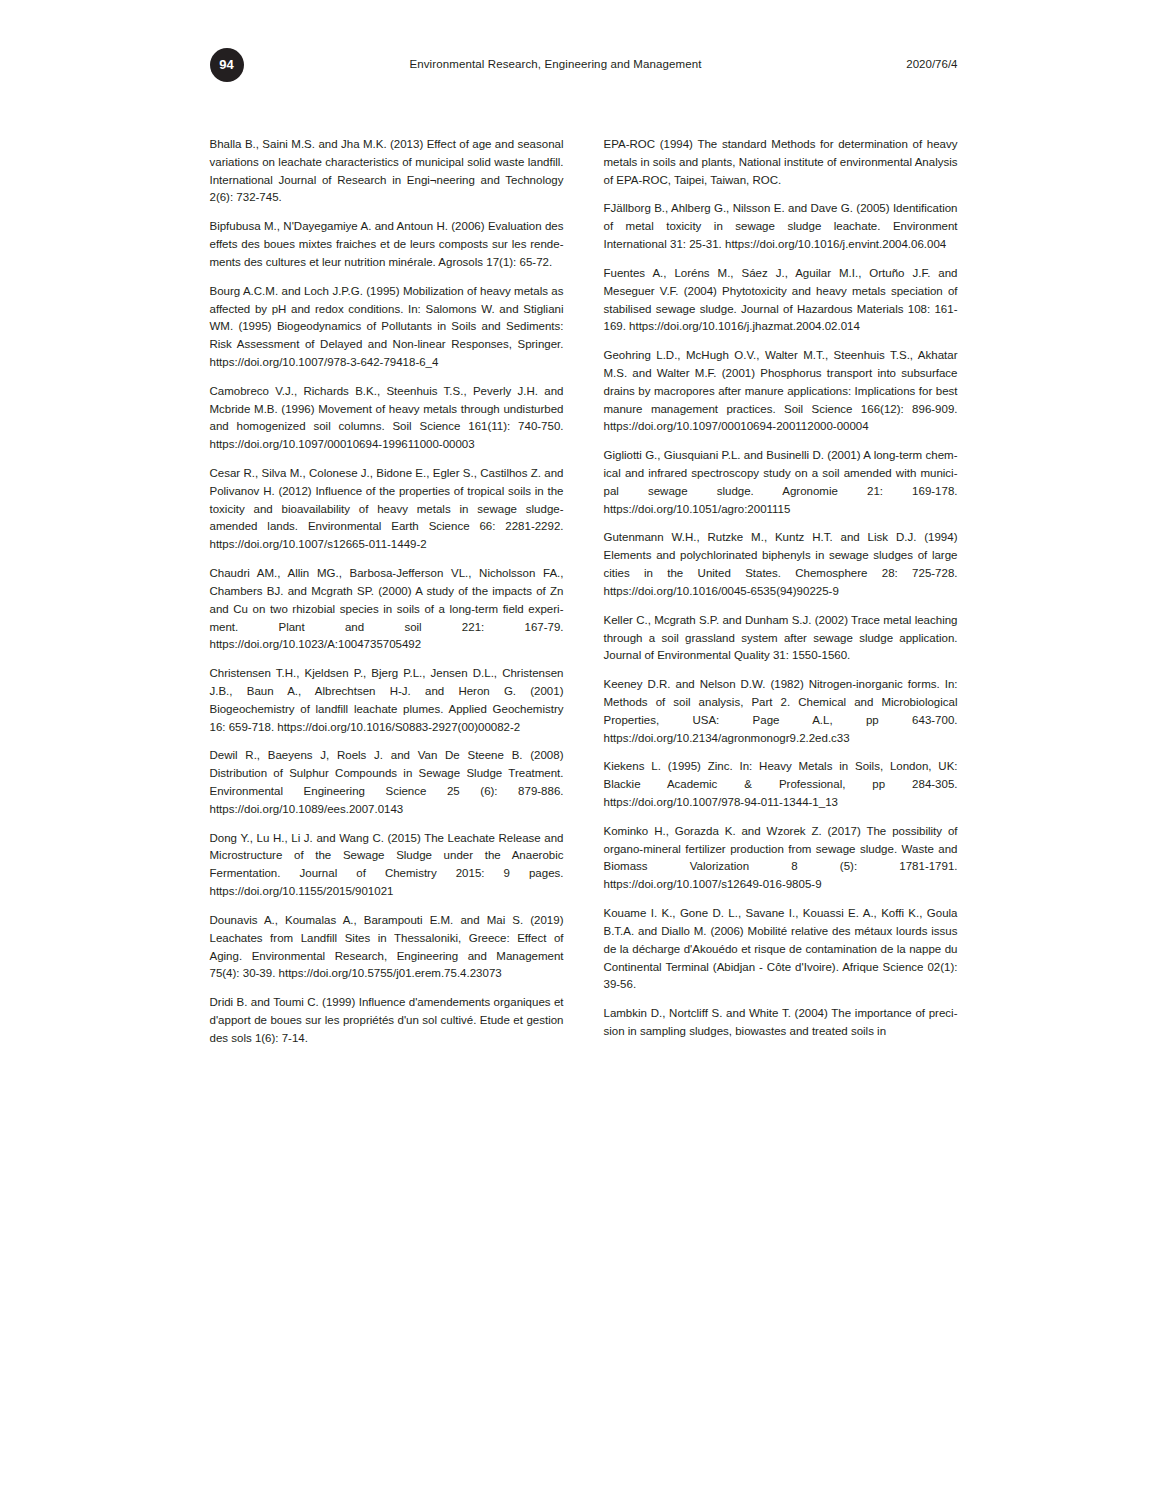94
Environmental Research, Engineering and Management
2020/76/4
Bhalla B., Saini M.S. and Jha M.K. (2013) Effect of age and seasonal variations on leachate characteristics of municipal solid waste landfill. International Journal of Research in Engi¬neering and Technology 2(6): 732-745.
Bipfubusa M., N'Dayegamiye A. and Antoun H. (2006) Evaluation des effets des boues mixtes fraiches et de leurs composts sur les rendements des cultures et leur nutrition minérale. Agrosols 17(1): 65-72.
Bourg A.C.M. and Loch J.P.G. (1995) Mobilization of heavy metals as affected by pH and redox conditions. In: Salomons W. and Stigliani WM. (1995) Biogeodynamics of Pollutants in Soils and Sediments: Risk Assessment of Delayed and Non-linear Responses, Springer. https://doi.org/10.1007/978-3-642-79418-6_4
Camobreco V.J., Richards B.K., Steenhuis T.S., Peverly J.H. and Mcbride M.B. (1996) Movement of heavy metals through undisturbed and homogenized soil columns. Soil Science 161(11): 740-750. https://doi.org/10.1097/00010694-199611000-00003
Cesar R., Silva M., Colonese J., Bidone E., Egler S., Castilhos Z. and Polivanov H. (2012) Influence of the properties of tropical soils in the toxicity and bioavailability of heavy metals in sewage sludge-amended lands. Environmental Earth Science 66: 2281-2292. https://doi.org/10.1007/s12665-011-1449-2
Chaudri AM., Allin MG., Barbosa-Jefferson VL., Nicholsson FA., Chambers BJ. and Mcgrath SP. (2000) A study of the impacts of Zn and Cu on two rhizobial species in soils of a long-term field experiment. Plant and soil 221: 167-79. https://doi.org/10.1023/A:1004735705492
Christensen T.H., Kjeldsen P., Bjerg P.L., Jensen D.L., Christensen J.B., Baun A., Albrechtsen H-J. and Heron G. (2001) Biogeochemistry of landfill leachate plumes. Applied Geochemistry 16: 659-718. https://doi.org/10.1016/S0883-2927(00)00082-2
Dewil R., Baeyens J, Roels J. and Van De Steene B. (2008) Distribution of Sulphur Compounds in Sewage Sludge Treatment. Environmental Engineering Science 25 (6): 879-886. https://doi.org/10.1089/ees.2007.0143
Dong Y., Lu H., Li J. and Wang C. (2015) The Leachate Release and Microstructure of the Sewage Sludge under the Anaerobic Fermentation. Journal of Chemistry 2015: 9 pages. https://doi.org/10.1155/2015/901021
Dounavis A., Koumalas A., Barampouti E.M. and Mai S. (2019) Leachates from Landfill Sites in Thessaloniki, Greece: Effect of Aging. Environmental Research, Engineering and Management 75(4): 30-39. https://doi.org/10.5755/j01.erem.75.4.23073
Dridi B. and Toumi C. (1999) Influence d'amendements organiques et d'apport de boues sur les propriétés d'un sol cultivé. Etude et gestion des sols 1(6): 7-14.
EPA-ROC (1994) The standard Methods for determination of heavy metals in soils and plants, National institute of environmental Analysis of EPA-ROC, Taipei, Taiwan, ROC.
FJällborg B., Ahlberg G., Nilsson E. and Dave G. (2005) Identification of metal toxicity in sewage sludge leachate. Environment International 31: 25-31. https://doi.org/10.1016/j.envint.2004.06.004
Fuentes A., Loréns M., Sáez J., Aguilar M.I., Ortuño J.F. and Meseguer V.F. (2004) Phytotoxicity and heavy metals speciation of stabilised sewage sludge. Journal of Hazardous Materials 108: 161-169. https://doi.org/10.1016/j.jhazmat.2004.02.014
Geohring L.D., McHugh O.V., Walter M.T., Steenhuis T.S., Akhatar M.S. and Walter M.F. (2001) Phosphorus transport into subsurface drains by macropores after manure applications: Implications for best manure management practices. Soil Science 166(12): 896-909. https://doi.org/10.1097/00010694-200112000-00004
Gigliotti G., Giusquiani P.L. and Businelli D. (2001) A long-term chemical and infrared spectroscopy study on a soil amended with municipal sewage sludge. Agronomie 21: 169-178. https://doi.org/10.1051/agro:2001115
Gutenmann W.H., Rutzke M., Kuntz H.T. and Lisk D.J. (1994) Elements and polychlorinated biphenyls in sewage sludges of large cities in the United States. Chemosphere 28: 725-728. https://doi.org/10.1016/0045-6535(94)90225-9
Keller C., Mcgrath S.P. and Dunham S.J. (2002) Trace metal leaching through a soil grassland system after sewage sludge application. Journal of Environmental Quality 31: 1550-1560.
Keeney D.R. and Nelson D.W. (1982) Nitrogen-inorganic forms. In: Methods of soil analysis, Part 2. Chemical and Microbiological Properties, USA: Page A.L, pp 643-700. https://doi.org/10.2134/agronmonogr9.2.2ed.c33
Kiekens L. (1995) Zinc. In: Heavy Metals in Soils, London, UK: Blackie Academic & Professional, pp 284-305. https://doi.org/10.1007/978-94-011-1344-1_13
Kominko H., Gorazda K. and Wzorek Z. (2017) The possibility of organo-mineral fertilizer production from sewage sludge. Waste and Biomass Valorization 8 (5): 1781-1791. https://doi.org/10.1007/s12649-016-9805-9
Kouame I. K., Gone D. L., Savane I., Kouassi E. A., Koffi K., Goula B.T.A. and Diallo M. (2006) Mobilité relative des métaux lourds issus de la décharge d'Akouédo et risque de contamination de la nappe du Continental Terminal (Abidjan - Côte d'Ivoire). Afrique Science 02(1): 39-56.
Lambkin D., Nortcliff S. and White T. (2004) The importance of precision in sampling sludges, biowastes and treated soils in